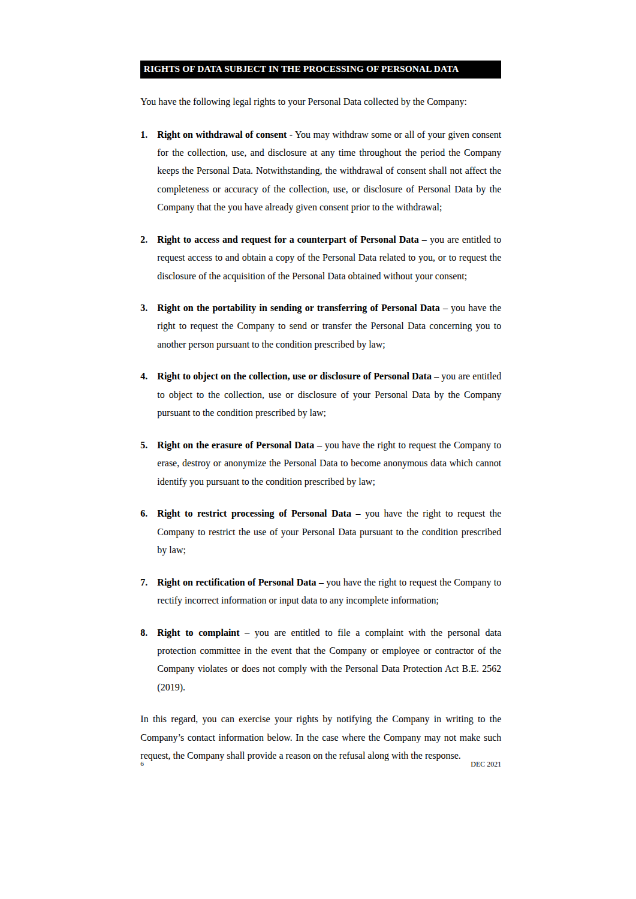RIGHTS OF DATA SUBJECT IN THE PROCESSING OF PERSONAL DATA
You have the following legal rights to your Personal Data collected by the Company:
1. Right on withdrawal of consent - You may withdraw some or all of your given consent for the collection, use, and disclosure at any time throughout the period the Company keeps the Personal Data. Notwithstanding, the withdrawal of consent shall not affect the completeness or accuracy of the collection, use, or disclosure of Personal Data by the Company that the you have already given consent prior to the withdrawal;
2. Right to access and request for a counterpart of Personal Data – you are entitled to request access to and obtain a copy of the Personal Data related to you, or to request the disclosure of the acquisition of the Personal Data obtained without your consent;
3. Right on the portability in sending or transferring of Personal Data – you have the right to request the Company to send or transfer the Personal Data concerning you to another person pursuant to the condition prescribed by law;
4. Right to object on the collection, use or disclosure of Personal Data – you are entitled to object to the collection, use or disclosure of your Personal Data by the Company pursuant to the condition prescribed by law;
5. Right on the erasure of Personal Data – you have the right to request the Company to erase, destroy or anonymize the Personal Data to become anonymous data which cannot identify you pursuant to the condition prescribed by law;
6. Right to restrict processing of Personal Data – you have the right to request the Company to restrict the use of your Personal Data pursuant to the condition prescribed by law;
7. Right on rectification of Personal Data – you have the right to request the Company to rectify incorrect information or input data to any incomplete information;
8. Right to complaint – you are entitled to file a complaint with the personal data protection committee in the event that the Company or employee or contractor of the Company violates or does not comply with the Personal Data Protection Act B.E. 2562 (2019).
In this regard, you can exercise your rights by notifying the Company in writing to the Company’s contact information below. In the case where the Company may not make such request, the Company shall provide a reason on the refusal along with the response.
6 DEC 2021